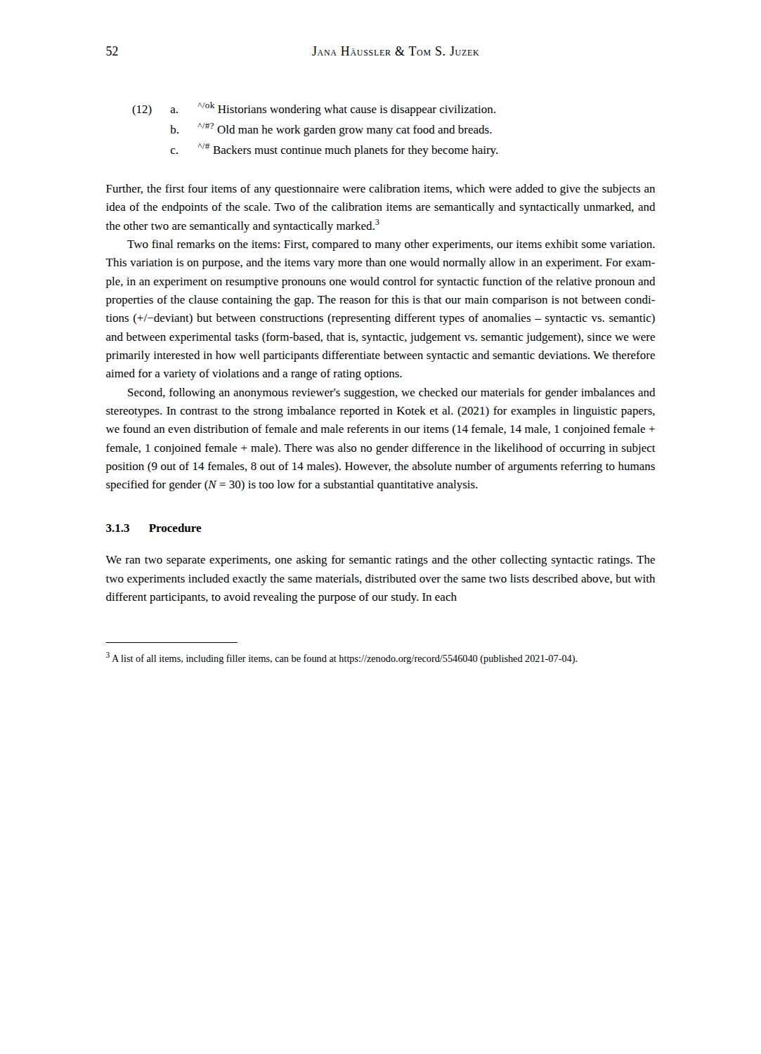52 Jana Häussler & Tom S. Juzek
| (12) | a. | ^/ok Historians wondering what cause is disappear civilization. |
| | b. | ^/#? Old man he work garden grow many cat food and breads. |
| | c. | ^/# Backers must continue much planets for they become hairy. |
Further, the first four items of any questionnaire were calibration items, which were added to give the subjects an idea of the endpoints of the scale. Two of the calibration items are semantically and syntactically unmarked, and the other two are semantically and syntactically marked.3
Two final remarks on the items: First, compared to many other experiments, our items exhibit some variation. This variation is on purpose, and the items vary more than one would normally allow in an experiment. For example, in an experiment on resumptive pronouns one would control for syntactic function of the relative pronoun and properties of the clause containing the gap. The reason for this is that our main comparison is not between conditions (+/−deviant) but between constructions (representing different types of anomalies – syntactic vs. semantic) and between experimental tasks (form-based, that is, syntactic, judgement vs. semantic judgement), since we were primarily interested in how well participants differentiate between syntactic and semantic deviations. We therefore aimed for a variety of violations and a range of rating options.
Second, following an anonymous reviewer's suggestion, we checked our materials for gender imbalances and stereotypes. In contrast to the strong imbalance reported in Kotek et al. (2021) for examples in linguistic papers, we found an even distribution of female and male referents in our items (14 female, 14 male, 1 conjoined female + female, 1 conjoined female + male). There was also no gender difference in the likelihood of occurring in subject position (9 out of 14 females, 8 out of 14 males). However, the absolute number of arguments referring to humans specified for gender (N = 30) is too low for a substantial quantitative analysis.
3.1.3 Procedure
We ran two separate experiments, one asking for semantic ratings and the other collecting syntactic ratings. The two experiments included exactly the same materials, distributed over the same two lists described above, but with different participants, to avoid revealing the purpose of our study. In each
3 A list of all items, including filler items, can be found at https://zenodo.org/record/5546040 (published 2021-07-04).